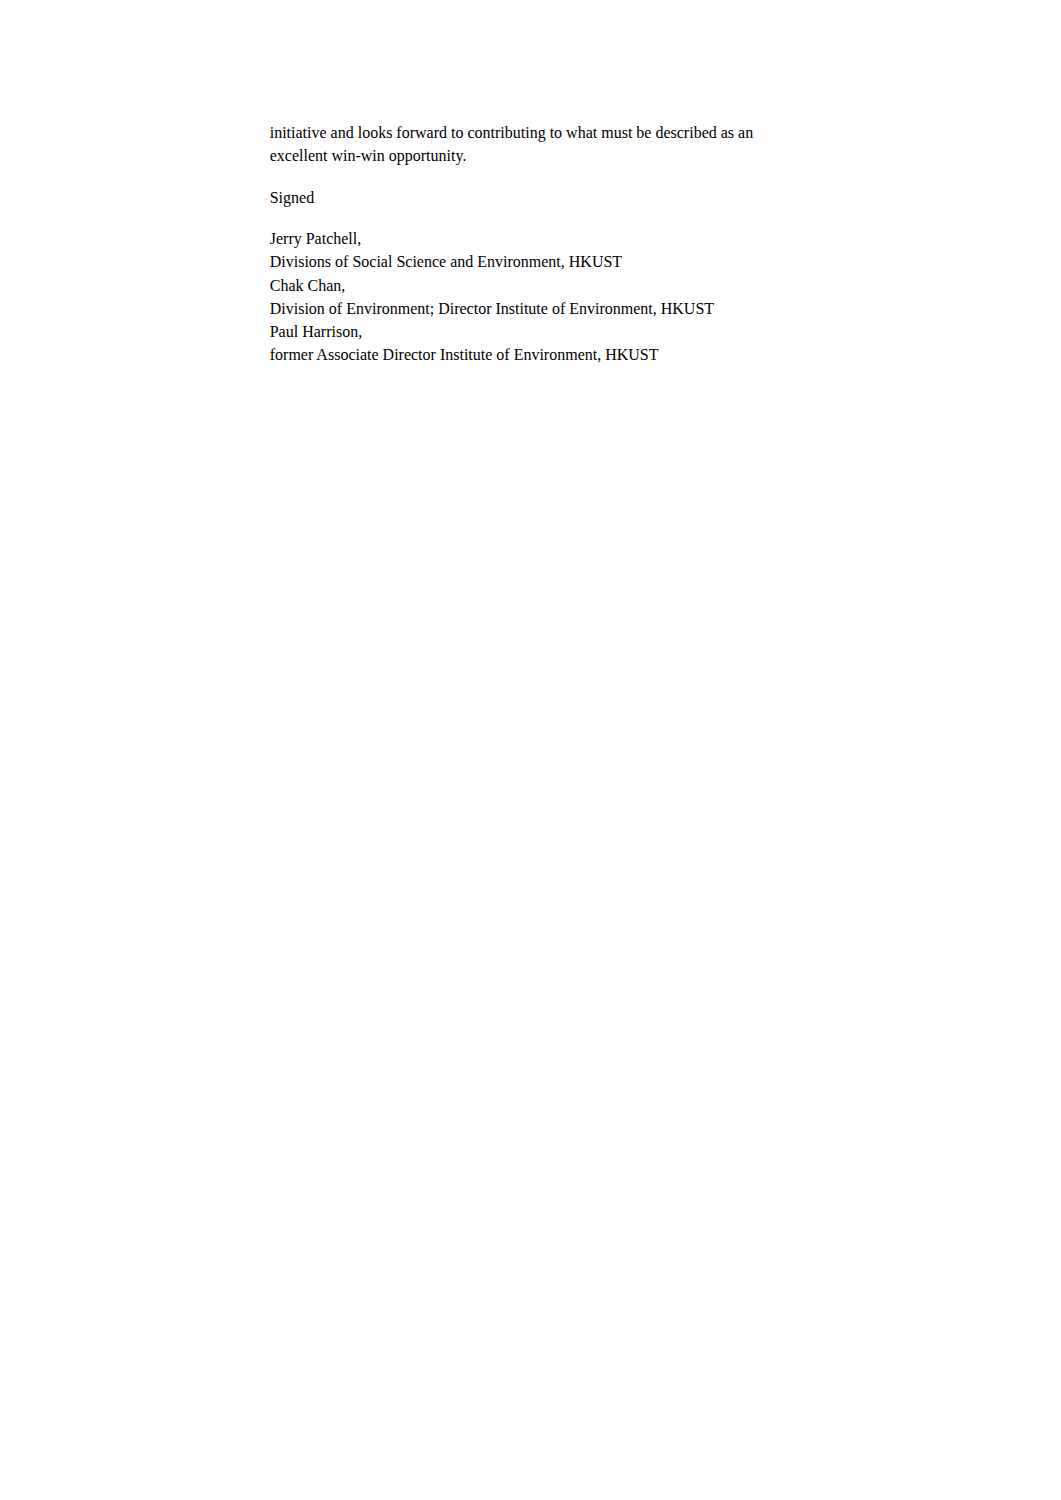initiative and looks forward to contributing to what must be described as an excellent win-win opportunity.
Signed
Jerry Patchell, Divisions of Social Science and Environment, HKUST Chak Chan, Division of Environment; Director Institute of Environment, HKUST Paul Harrison, former Associate Director Institute of Environment, HKUST